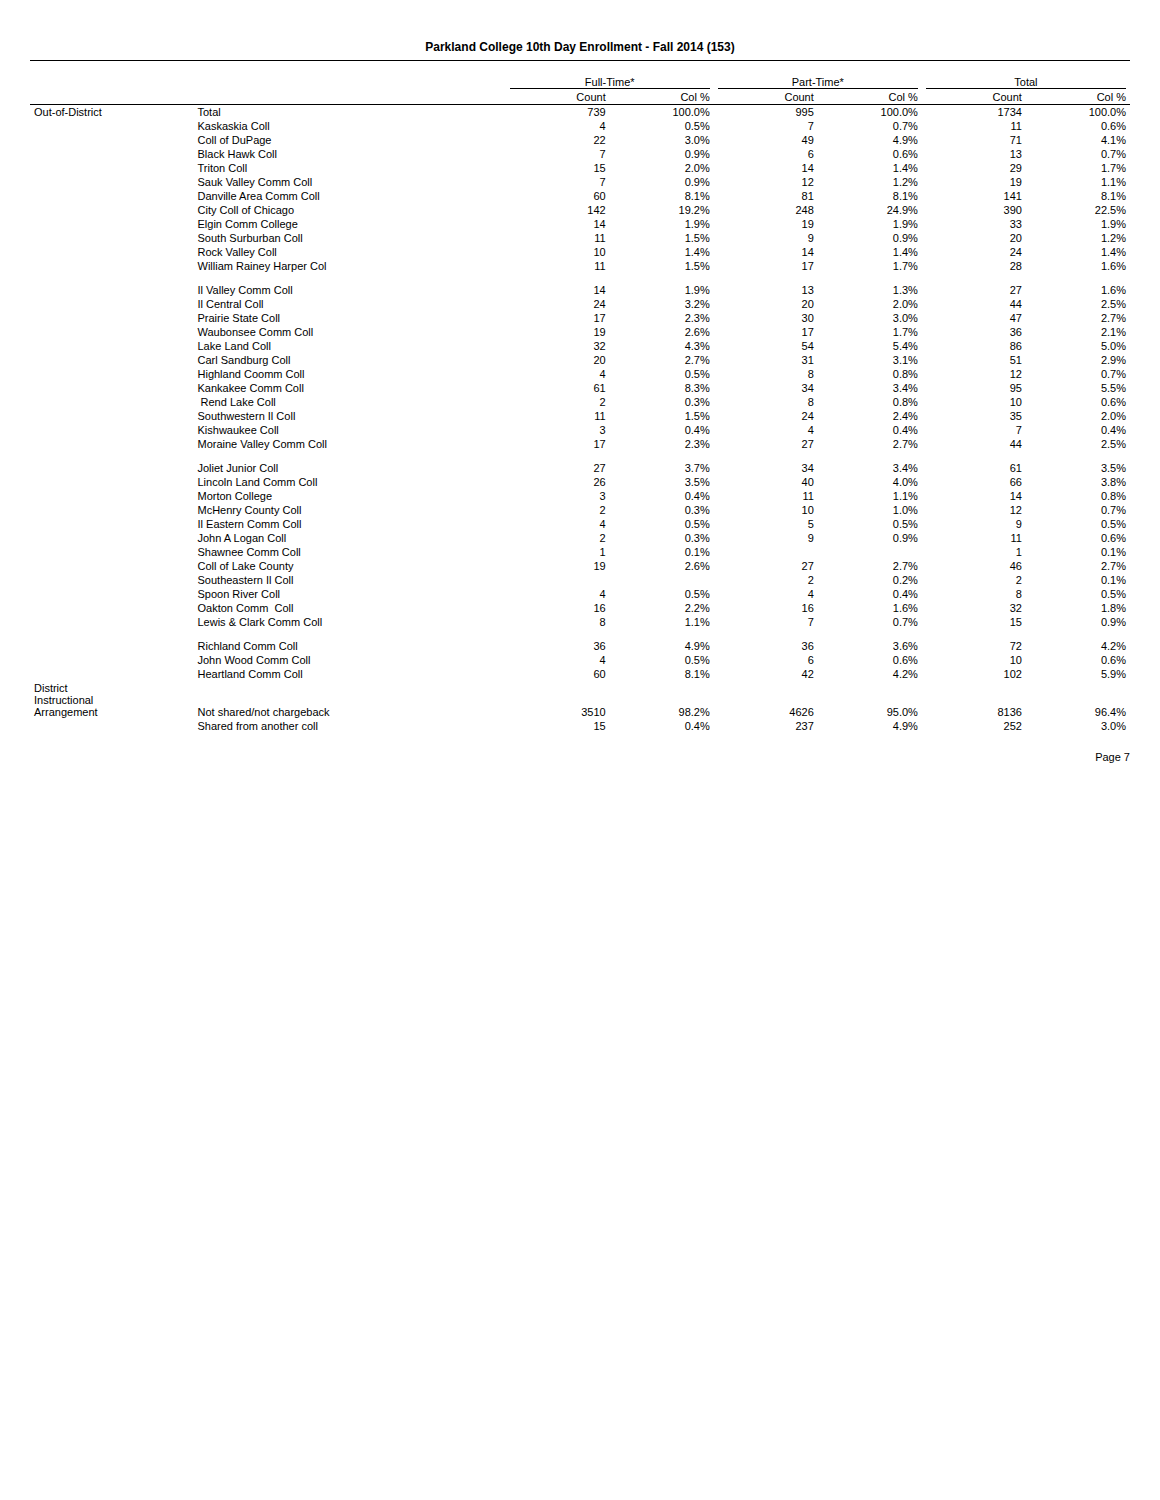Parkland College 10th Day Enrollment - Fall 2014 (153)
| | | Full-Time* | Part-Time* | Total |
| | | Count | Col % | Count | Col % | Count | Col % |
| Out-of-District | Total | 739 | 100.0% | 995 | 100.0% | 1734 | 100.0% |
| | Kaskaskia Coll | 4 | 0.5% | 7 | 0.7% | 11 | 0.6% |
| | Coll of DuPage | 22 | 3.0% | 49 | 4.9% | 71 | 4.1% |
| | Black Hawk Coll | 7 | 0.9% | 6 | 0.6% | 13 | 0.7% |
| | Triton Coll | 15 | 2.0% | 14 | 1.4% | 29 | 1.7% |
| | Sauk Valley Comm Coll | 7 | 0.9% | 12 | 1.2% | 19 | 1.1% |
| | Danville Area Comm Coll | 60 | 8.1% | 81 | 8.1% | 141 | 8.1% |
| | City Coll of Chicago | 142 | 19.2% | 248 | 24.9% | 390 | 22.5% |
| | Elgin Comm College | 14 | 1.9% | 19 | 1.9% | 33 | 1.9% |
| | South Surburban Coll | 11 | 1.5% | 9 | 0.9% | 20 | 1.2% |
| | Rock Valley Coll | 10 | 1.4% | 14 | 1.4% | 24 | 1.4% |
| | William Rainey Harper Col | 11 | 1.5% | 17 | 1.7% | 28 | 1.6% |
| | Il Valley Comm Coll | 14 | 1.9% | 13 | 1.3% | 27 | 1.6% |
| | Il Central Coll | 24 | 3.2% | 20 | 2.0% | 44 | 2.5% |
| | Prairie State Coll | 17 | 2.3% | 30 | 3.0% | 47 | 2.7% |
| | Waubonsee Comm Coll | 19 | 2.6% | 17 | 1.7% | 36 | 2.1% |
| | Lake Land Coll | 32 | 4.3% | 54 | 5.4% | 86 | 5.0% |
| | Carl Sandburg Coll | 20 | 2.7% | 31 | 3.1% | 51 | 2.9% |
| | Highland Coomm Coll | 4 | 0.5% | 8 | 0.8% | 12 | 0.7% |
| | Kankakee Comm Coll | 61 | 8.3% | 34 | 3.4% | 95 | 5.5% |
| | Rend Lake Coll | 2 | 0.3% | 8 | 0.8% | 10 | 0.6% |
| | Southwestern Il Coll | 11 | 1.5% | 24 | 2.4% | 35 | 2.0% |
| | Kishwaukee Coll | 3 | 0.4% | 4 | 0.4% | 7 | 0.4% |
| | Moraine Valley Comm Coll | 17 | 2.3% | 27 | 2.7% | 44 | 2.5% |
| | Joliet Junior Coll | 27 | 3.7% | 34 | 3.4% | 61 | 3.5% |
| | Lincoln Land Comm Coll | 26 | 3.5% | 40 | 4.0% | 66 | 3.8% |
| | Morton College | 3 | 0.4% | 11 | 1.1% | 14 | 0.8% |
| | McHenry County Coll | 2 | 0.3% | 10 | 1.0% | 12 | 0.7% |
| | Il Eastern Comm Coll | 4 | 0.5% | 5 | 0.5% | 9 | 0.5% |
| | John A Logan Coll | 2 | 0.3% | 9 | 0.9% | 11 | 0.6% |
| | Shawnee Comm Coll | 1 | 0.1% | | | 1 | 0.1% |
| | Coll of Lake County | 19 | 2.6% | 27 | 2.7% | 46 | 2.7% |
| | Southeastern Il Coll | | | 2 | 0.2% | 2 | 0.1% |
| | Spoon River Coll | 4 | 0.5% | 4 | 0.4% | 8 | 0.5% |
| | Oakton Comm Coll | 16 | 2.2% | 16 | 1.6% | 32 | 1.8% |
| | Lewis & Clark Comm Coll | 8 | 1.1% | 7 | 0.7% | 15 | 0.9% |
| | Richland Comm Coll | 36 | 4.9% | 36 | 3.6% | 72 | 4.2% |
| | John Wood Comm Coll | 4 | 0.5% | 6 | 0.6% | 10 | 0.6% |
| | Heartland Comm Coll | 60 | 8.1% | 42 | 4.2% | 102 | 5.9% |
| District Instructional Arrangement | Not shared/not chargeback | 3510 | 98.2% | 4626 | 95.0% | 8136 | 96.4% |
| | Shared from another coll | 15 | 0.4% | 237 | 4.9% | 252 | 3.0% |
Page 7